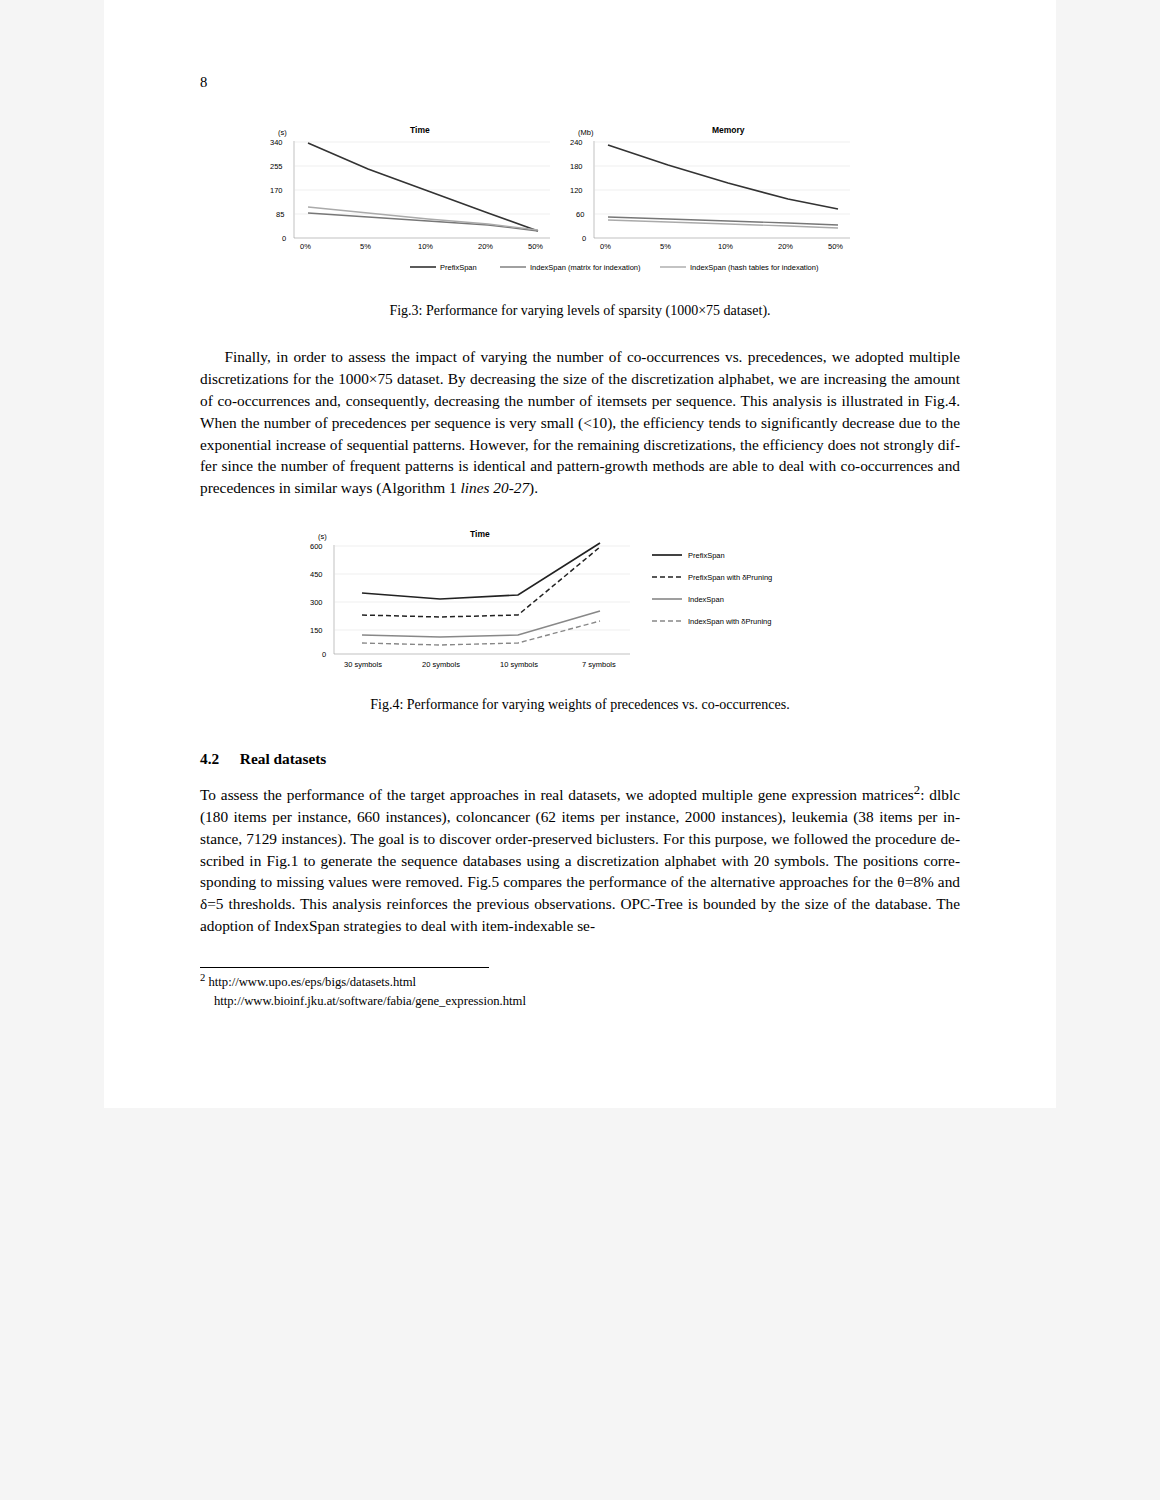8
(s) Time 340 255 170 85 0 0% 5% 10% 20% 50% (Mb) Memory 240 180 120 60 0 0% 5% 10% 20% 50% PrefixSpan IndexSpan (matrix for indexation) IndexSpan (hash tables for indexation)
Fig.3: Performance for varying levels of sparsity (1000×75 dataset).
Finally, in order to assess the impact of varying the number of co-occurrences vs. precedences, we adopted multiple discretizations for the 1000×75 dataset. By decreasing the size of the discretization alphabet, we are increasing the amount of co-occurrences and, consequently, decreasing the number of itemsets per sequence. This analysis is illustrated in Fig.4. When the number of precedences per sequence is very small (<10), the efficiency tends to significantly decrease due to the exponential increase of sequential patterns. However, for the remaining discretizations, the efficiency does not strongly differ since the number of frequent patterns is identical and pattern-growth methods are able to deal with co-occurrences and precedences in similar ways (Algorithm 1 lines 20-27).
(s) Time 600 450 300 150 0 30 symbols 20 symbols 10 symbols 7 symbols PrefixSpan PrefixSpan with δPruning IndexSpan IndexSpan with δPruning
Fig.4: Performance for varying weights of precedences vs. co-occurrences.
4.2 Real datasets
To assess the performance of the target approaches in real datasets, we adopted multiple gene expression matrices2: dlblc (180 items per instance, 660 instances), coloncancer (62 items per instance, 2000 instances), leukemia (38 items per instance, 7129 instances). The goal is to discover order-preserved biclusters. For this purpose, we followed the procedure described in Fig.1 to generate the sequence databases using a discretization alphabet with 20 symbols. The positions corresponding to missing values were removed. Fig.5 compares the performance of the alternative approaches for the θ=8% and δ=5 thresholds. This analysis reinforces the previous observations. OPC-Tree is bounded by the size of the database. The adoption of IndexSpan strategies to deal with item-indexable se-
2 http://www.upo.es/eps/bigs/datasets.html
http://www.bioinf.jku.at/software/fabia/gene_expression.html